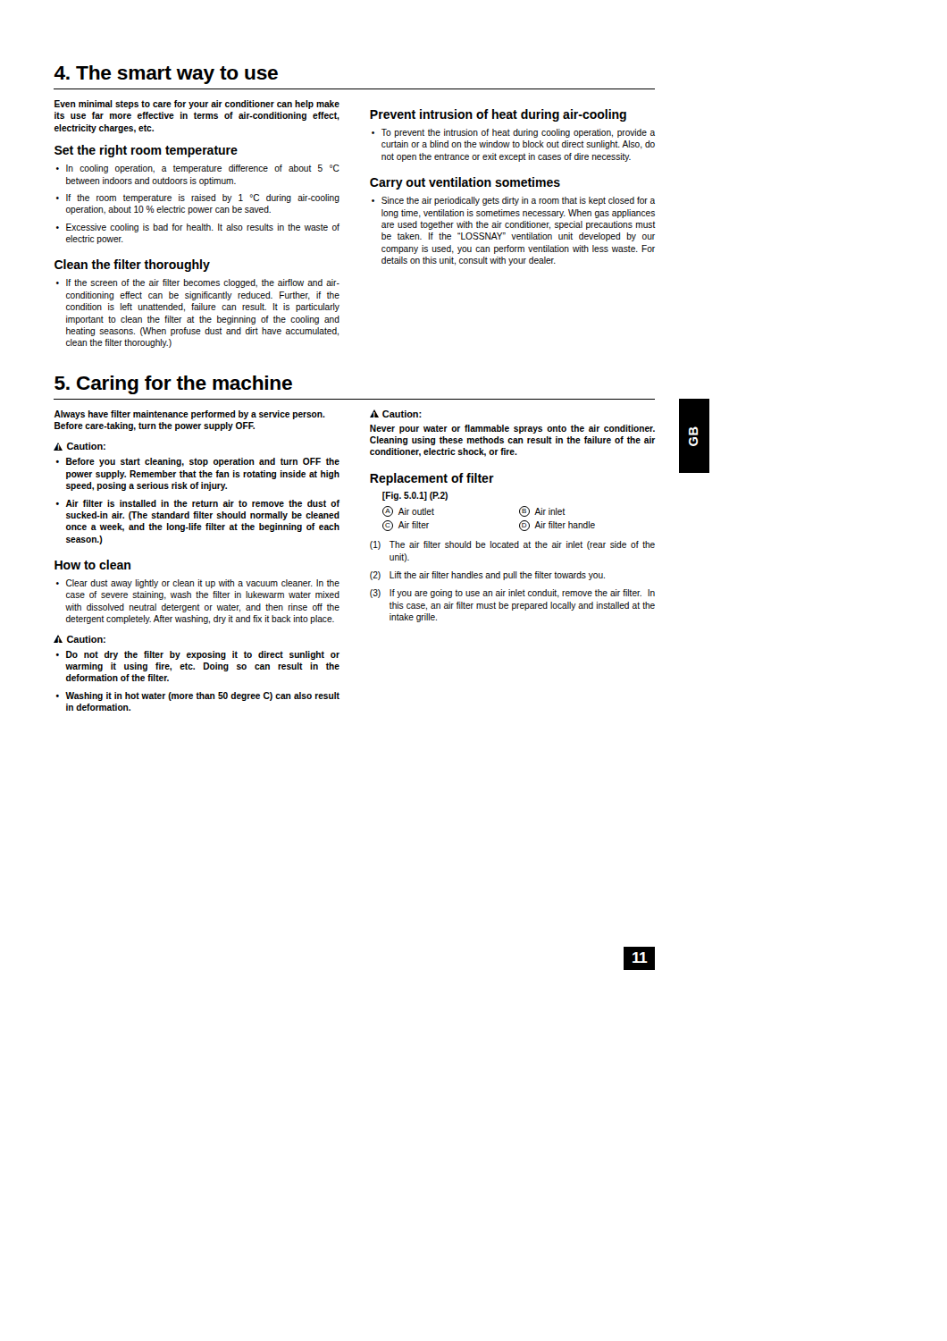4. The smart way to use
Even minimal steps to care for your air conditioner can help make its use far more effective in terms of air-conditioning effect, electricity charges, etc.
Set the right room temperature
In cooling operation, a temperature difference of about 5 °C between indoors and outdoors is optimum.
If the room temperature is raised by 1 °C during air-cooling operation, about 10 % electric power can be saved.
Excessive cooling is bad for health. It also results in the waste of electric power.
Clean the filter thoroughly
If the screen of the air filter becomes clogged, the airflow and air-conditioning effect can be significantly reduced. Further, if the condition is left unattended, failure can result. It is particularly important to clean the filter at the beginning of the cooling and heating seasons. (When profuse dust and dirt have accumulated, clean the filter thoroughly.)
Prevent intrusion of heat during air-cooling
To prevent the intrusion of heat during cooling operation, provide a curtain or a blind on the window to block out direct sunlight. Also, do not open the entrance or exit except in cases of dire necessity.
Carry out ventilation sometimes
Since the air periodically gets dirty in a room that is kept closed for a long time, ventilation is sometimes necessary. When gas appliances are used together with the air conditioner, special precautions must be taken. If the “LOSSNAY” ventilation unit developed by our company is used, you can perform ventilation with less waste. For details on this unit, consult with your dealer.
5. Caring for the machine
Always have filter maintenance performed by a service person.
Before care-taking, turn the power supply OFF.
Caution:
Before you start cleaning, stop operation and turn OFF the power supply. Remember that the fan is rotating inside at high speed, posing a serious risk of injury.
Air filter is installed in the return air to remove the dust of sucked-in air. (The standard filter should normally be cleaned once a week, and the long-life filter at the beginning of each season.)
How to clean
Clear dust away lightly or clean it up with a vacuum cleaner. In the case of severe staining, wash the filter in lukewarm water mixed with dissolved neutral detergent or water, and then rinse off the detergent completely. After washing, dry it and fix it back into place.
Caution:
Do not dry the filter by exposing it to direct sunlight or warming it using fire, etc. Doing so can result in the deformation of the filter.
Washing it in hot water (more than 50 degree C) can also result in deformation.
Caution:
Never pour water or flammable sprays onto the air conditioner. Cleaning using these methods can result in the failure of the air conditioner, electric shock, or fire.
Replacement of filter
[Fig. 5.0.1] (P.2)
AAir outlet
BAir inlet
CAir filter
DAir filter handle
(1) The air filter should be located at the air inlet (rear side of the unit).
(2) Lift the air filter handles and pull the filter towards you.
(3) If you are going to use an air inlet conduit, remove the air filter. In this case, an air filter must be prepared locally and installed at the intake grille.
GB
11